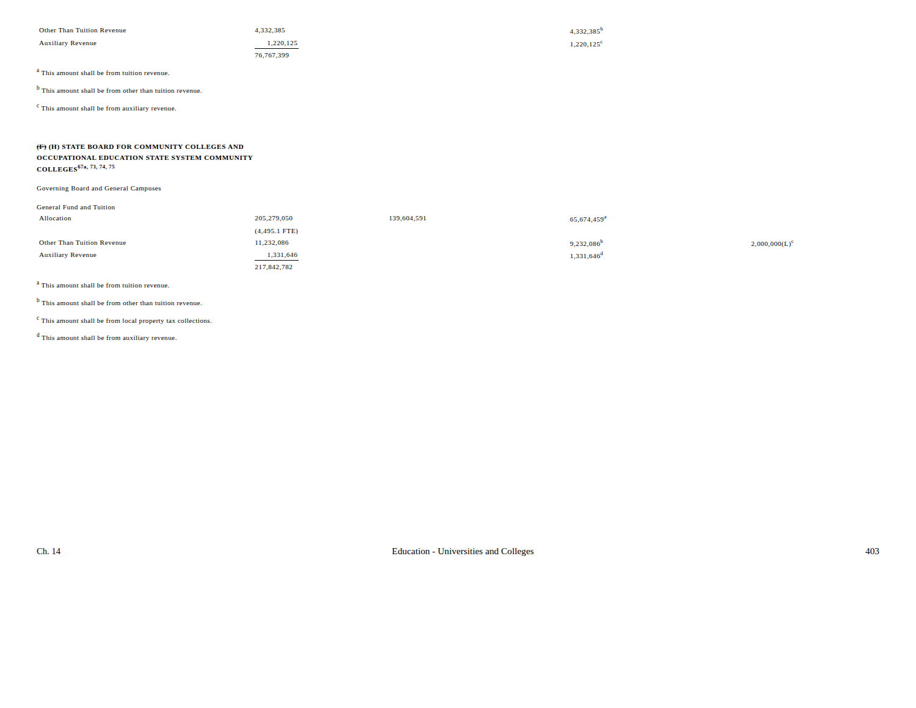| Other Than Tuition Revenue | 4,332,385 | | 4,332,385 b | |
| Auxiliary Revenue | 1,220,125 | | 1,220,125 c | |
| | 76,767,399 | | | |
a This amount shall be from tuition revenue.
b This amount shall be from other than tuition revenue.
c This amount shall be from auxiliary revenue.
(F) (H) STATE BOARD FOR COMMUNITY COLLEGES AND
OCCUPATIONAL EDUCATION STATE SYSTEM COMMUNITY
COLLEGES67a, 73, 74, 75
Governing Board and General Campuses
General Fund and Tuition
| Allocation | 205,279,050 | 139,604,591 | 65,674,459 a | |
| | (4,495.1 FTE) | | | |
| Other Than Tuition Revenue | 11,232,086 | | 9,232,086 b | 2,000,000(L) c |
| Auxiliary Revenue | 1,331,646 | | 1,331,646 d | |
| | 217,842,782 | | | |
a This amount shall be from tuition revenue.
b This amount shall be from other than tuition revenue.
c This amount shall be from local property tax collections.
d This amount shall be from auxiliary revenue.
Ch. 14 Education - Universities and Colleges 403